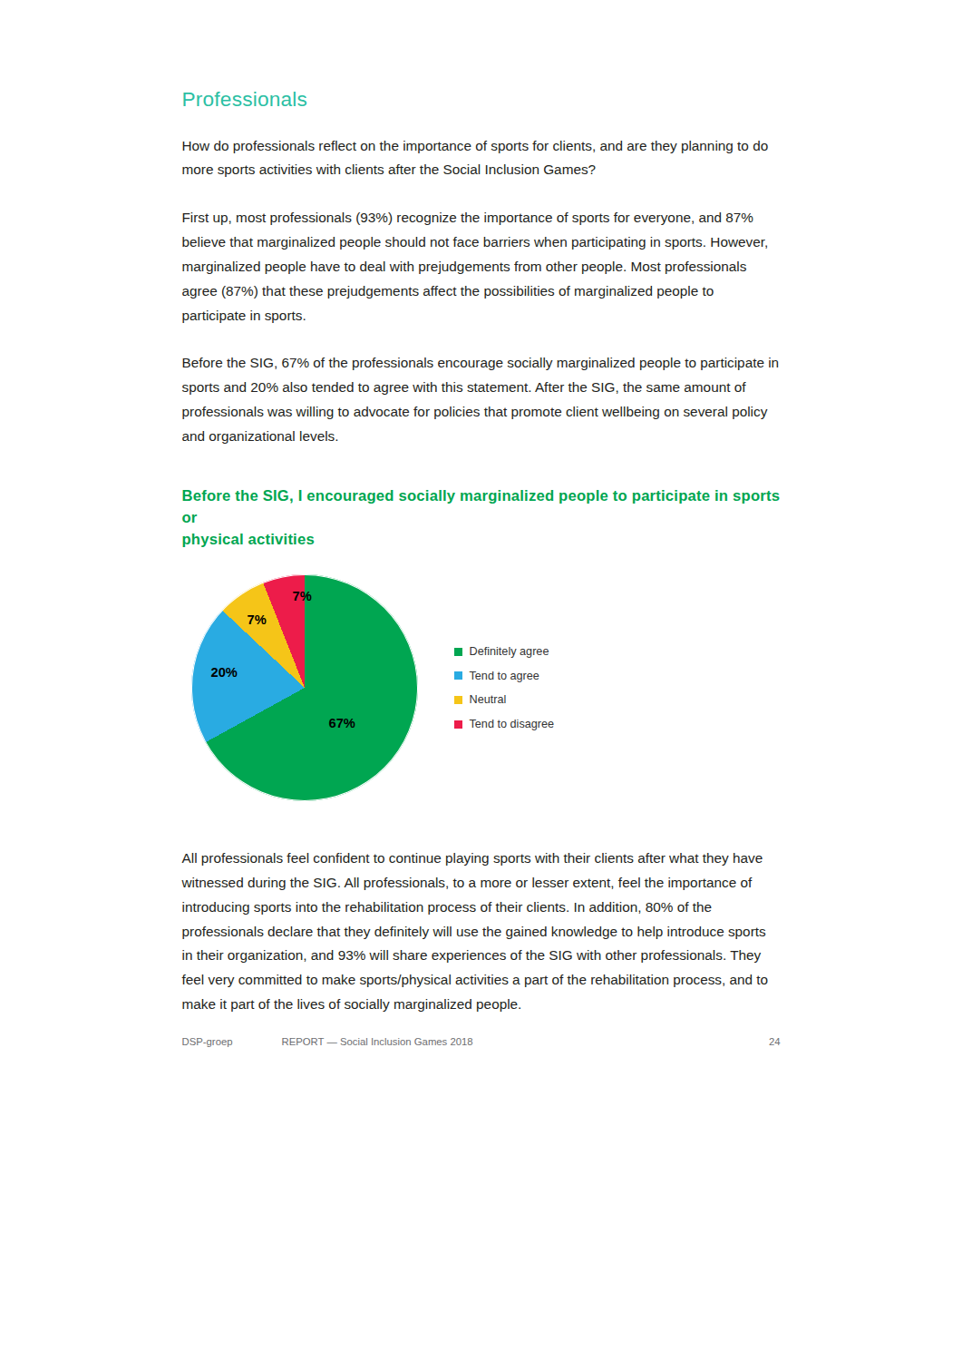Professionals
How do professionals reflect on the importance of sports for clients, and are they planning to do more sports activities with clients after the Social Inclusion Games?
First up, most professionals (93%) recognize the importance of sports for everyone, and 87% believe that marginalized people should not face barriers when participating in sports. However, marginalized people have to deal with prejudgements from other people. Most professionals agree (87%) that these prejudgements affect the possibilities of marginalized people to participate in sports.
Before the SIG, 67% of the professionals encourage socially marginalized people to participate in sports and 20% also tended to agree with this statement. After the SIG, the same amount of professionals was willing to advocate for policies that promote client wellbeing on several policy and organizational levels.
Before the SIG, I encouraged socially marginalized people to participate in sports or
physical activities
67% 20% 7% 7%
Definitely agree
Tend to agree
Neutral
Tend to disagree
All professionals feel confident to continue playing sports with their clients after what they have witnessed during the SIG. All professionals, to a more or lesser extent, feel the importance of introducing sports into the rehabilitation process of their clients. In addition, 80% of the professionals declare that they definitely will use the gained knowledge to help introduce sports in their organization, and 93% will share experiences of the SIG with other professionals. They feel very committed to make sports/physical activities a part of the rehabilitation process, and to make it part of the lives of socially marginalized people.
DSP-groep REPORT — Social Inclusion Games 2018 24